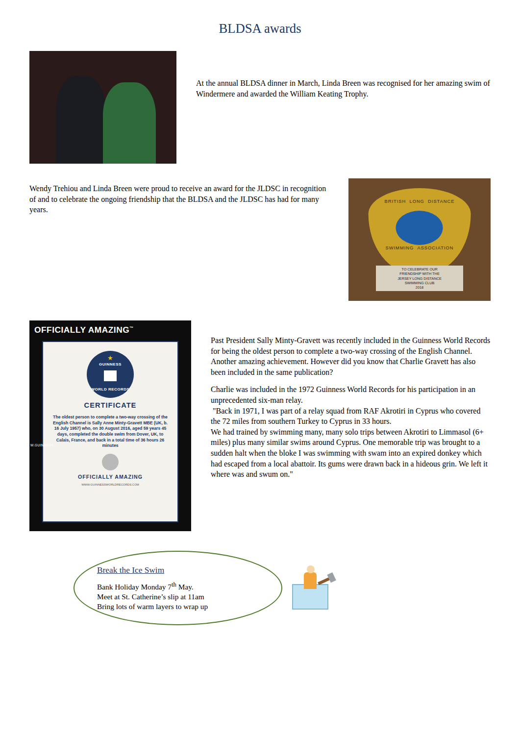BLDSA awards
At the annual BLDSA dinner in March, Linda Breen was recognised for her amazing swim of Windermere and awarded the William Keating Trophy.
Wendy Trehiou and Linda Breen were proud to receive an award for the JLDSC in recognition of and to celebrate the ongoing friendship that the BLDSA and the JLDSC has had for many years.
BRITISH LONG DISTANCE
SWIMMING ASSOCIATION
TO CELEBRATE OUR
FRIENDSHIP WITH THE
JERSEY LONG DISTANCE
SWIMMING CLUB
2018
OFFICIALLY AMAZING™
★
GUINNESS
WORLD RECORDS
CERTIFICATE
The oldest person to complete a two-way crossing of the English Channel is Sally Anne Minty-Gravett MBE (UK, b. 16 July 1957) who, on 30 August 2016, aged 59 years 45 days, completed the double swim from Dover, UK, to Calais, France, and back in a total time of 36 hours 26 minutes
OFFICIALLY AMAZING
WWW.GUINNESSWORLDRECORDS.COM
W.GUINNESS
Past President Sally Minty-Gravett was recently included in the Guinness World Records for being the oldest person to complete a two-way crossing of the English Channel. Another amazing achievement. However did you know that Charlie Gravett has also been included in the same publication?
Charlie was included in the 1972 Guinness World Records for his participation in an unprecedented six-man relay.
"Back in 1971, I was part of a relay squad from RAF Akrotiri in Cyprus who covered the 72 miles from southern Turkey to Cyprus in 33 hours.
We had trained by swimming many, many solo trips between Akrotiri to Limmasol (6+ miles) plus many similar swims around Cyprus. One memorable trip was brought to a sudden halt when the bloke I was swimming with swam into an expired donkey which had escaped from a local abattoir. Its gums were drawn back in a hideous grin. We left it where was and swum on."
Break the Ice Swim
Bank Holiday Monday 7th May.
Meet at St. Catherine’s slip at 11am
Bring lots of warm layers to wrap up